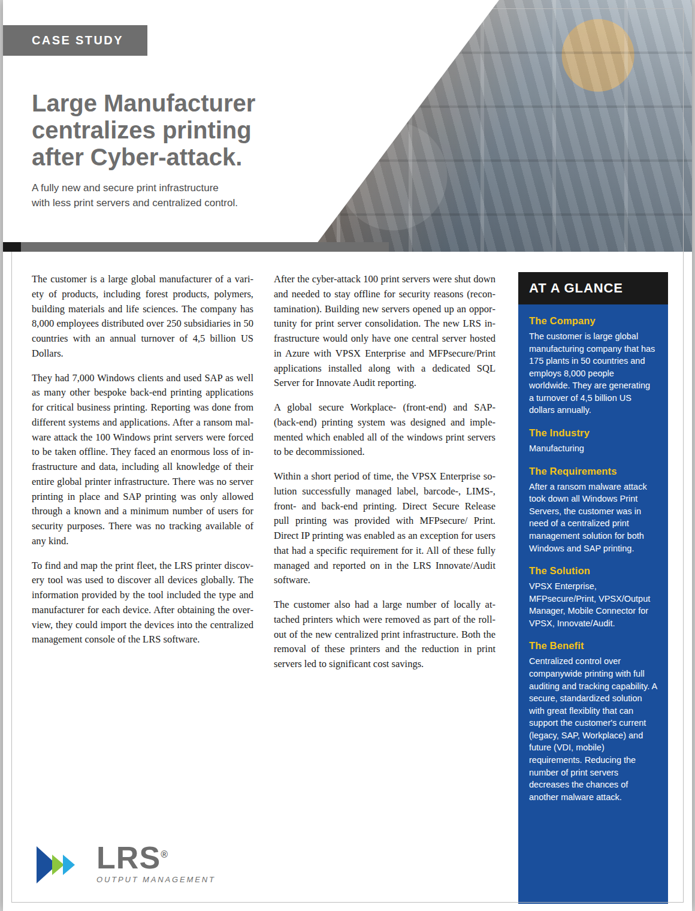CASE STUDY
Large Manufacturer
centralizes printing
after Cyber-attack.
A fully new and secure print infrastructure
with less print servers and centralized control.
The customer is a large global manufacturer of a variety of products, including forest products, polymers, building materials and life sciences. The company has 8,000 employees distributed over 250 subsidiaries in 50 countries with an annual turnover of 4,5 billion US Dollars.
They had 7,000 Windows clients and used SAP as well as many other bespoke back-end printing applications for critical business printing. Reporting was done from different systems and applications. After a ransom malware attack the 100 Windows print servers were forced to be taken offline. They faced an enormous loss of infrastructure and data, including all knowledge of their entire global printer infrastructure. There was no server printing in place and SAP printing was only allowed through a known and a minimum number of users for security purposes. There was no tracking available of any kind.
To find and map the print fleet, the LRS printer discovery tool was used to discover all devices globally. The information provided by the tool included the type and manufacturer for each device. After obtaining the overview, they could import the devices into the centralized management console of the LRS software.
After the cyber-attack 100 print servers were shut down and needed to stay offline for security reasons (recontamination). Building new servers opened up an opportunity for print server consolidation. The new LRS infrastructure would only have one central server hosted in Azure with VPSX Enterprise and MFPsecure/Print applications installed along with a dedicated SQL Server for Innovate Audit reporting.
A global secure Workplace- (front-end) and SAP- (back-end) printing system was designed and implemented which enabled all of the windows print servers to be decommissioned.
Within a short period of time, the VPSX Enterprise solution successfully managed label, barcode-, LIMS-, front- and back-end printing. Direct Secure Release pull printing was provided with MFPsecure/ Print. Direct IP printing was enabled as an exception for users that had a specific requirement for it. All of these fully managed and reported on in the LRS Innovate/Audit software.
The customer also had a large number of locally attached printers which were removed as part of the rollout of the new centralized print infrastructure. Both the removal of these printers and the reduction in print servers led to significant cost savings.
AT A GLANCE
The Company
The customer is large global manufacturing company that has 175 plants in 50 countries and employs 8,000 people worldwide. They are generating a turnover of 4,5 billion US dollars annually.
The Industry
Manufacturing
The Requirements
After a ransom malware attack took down all Windows Print Servers, the customer was in need of a centralized print management solution for both Windows and SAP printing.
The Solution
VPSX Enterprise, MFPsecure/Print, VPSX/Output Manager, Mobile Connector for VPSX, Innovate/Audit.
The Benefit
Centralized control over companywide printing with full auditing and tracking capability. A secure, standardized solution with great flexiblity that can support the customer's current (legacy, SAP, Workplace) and future (VDI, mobile) requirements. Reducing the number of print servers decreases the chances of another malware attack.
LRS®
OUTPUT MANAGEMENT